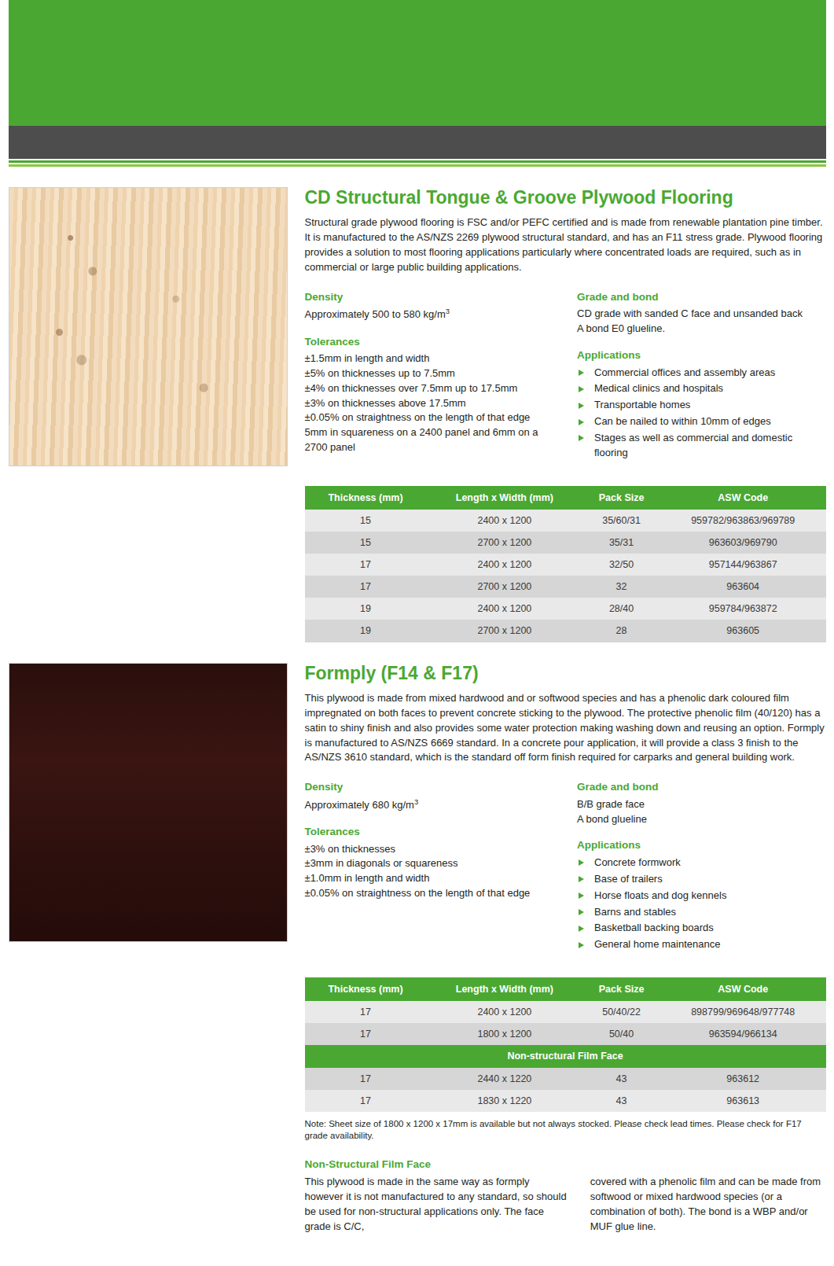CD Structural Tongue & Groove Plywood Flooring
Structural grade plywood flooring is FSC and/or PEFC certified and is made from renewable plantation pine timber. It is manufactured to the AS/NZS 2269 plywood structural standard, and has an F11 stress grade. Plywood flooring provides a solution to most flooring applications particularly where concentrated loads are required, such as in commercial or large public building applications.
Density
Approximately 500 to 580 kg/m3
Tolerances
±1.5mm in length and width
±5% on thicknesses up to 7.5mm
±4% on thicknesses over 7.5mm up to 17.5mm
±3% on thicknesses above 17.5mm
±0.05% on straightness on the length of that edge
5mm in squareness on a 2400 panel and 6mm on a 2700 panel
Grade and bond
CD grade with sanded C face and unsanded back
A bond E0 glueline.
Applications
Commercial offices and assembly areas
Medical clinics and hospitals
Transportable homes
Can be nailed to within 10mm of edges
Stages as well as commercial and domestic flooring
| Thickness (mm) | Length x Width (mm) | Pack Size | ASW Code |
| --- | --- | --- | --- |
| 15 | 2400 x 1200 | 35/60/31 | 959782/963863/969789 |
| 15 | 2700 x 1200 | 35/31 | 963603/969790 |
| 17 | 2400 x 1200 | 32/50 | 957144/963867 |
| 17 | 2700 x 1200 | 32 | 963604 |
| 19 | 2400 x 1200 | 28/40 | 959784/963872 |
| 19 | 2700 x 1200 | 28 | 963605 |
Formply (F14 & F17)
This plywood is made from mixed hardwood and or softwood species and has a phenolic dark coloured film impregnated on both faces to prevent concrete sticking to the plywood. The protective phenolic film (40/120) has a satin to shiny finish and also provides some water protection making washing down and reusing an option. Formply is manufactured to AS/NZS 6669 standard. In a concrete pour application, it will provide a class 3 finish to the AS/NZS 3610 standard, which is the standard off form finish required for carparks and general building work.
Density
Approximately 680 kg/m3
Tolerances
±3% on thicknesses
±3mm in diagonals or squareness
±1.0mm in length and width
±0.05% on straightness on the length of that edge
Grade and bond
B/B grade face
A bond glueline
Applications
Concrete formwork
Base of trailers
Horse floats and dog kennels
Barns and stables
Basketball backing boards
General home maintenance
| Thickness (mm) | Length x Width (mm) | Pack Size | ASW Code |
| --- | --- | --- | --- |
| 17 | 2400 x 1200 | 50/40/22 | 898799/969648/977748 |
| 17 | 1800 x 1200 | 50/40 | 963594/966134 |
| Non-structural Film Face |
| 17 | 2440 x 1220 | 43 | 963612 |
| 17 | 1830 x 1220 | 43 | 963613 |
Note: Sheet size of 1800 x 1200 x 17mm is available but not always stocked. Please check lead times. Please check for F17 grade availability.
Non-Structural Film Face
This plywood is made in the same way as formply however it is not manufactured to any standard, so should be used for non-structural applications only. The face grade is C/C,
covered with a phenolic film and can be made from softwood or mixed hardwood species (or a combination of both). The bond is a WBP and/or MUF glue line.